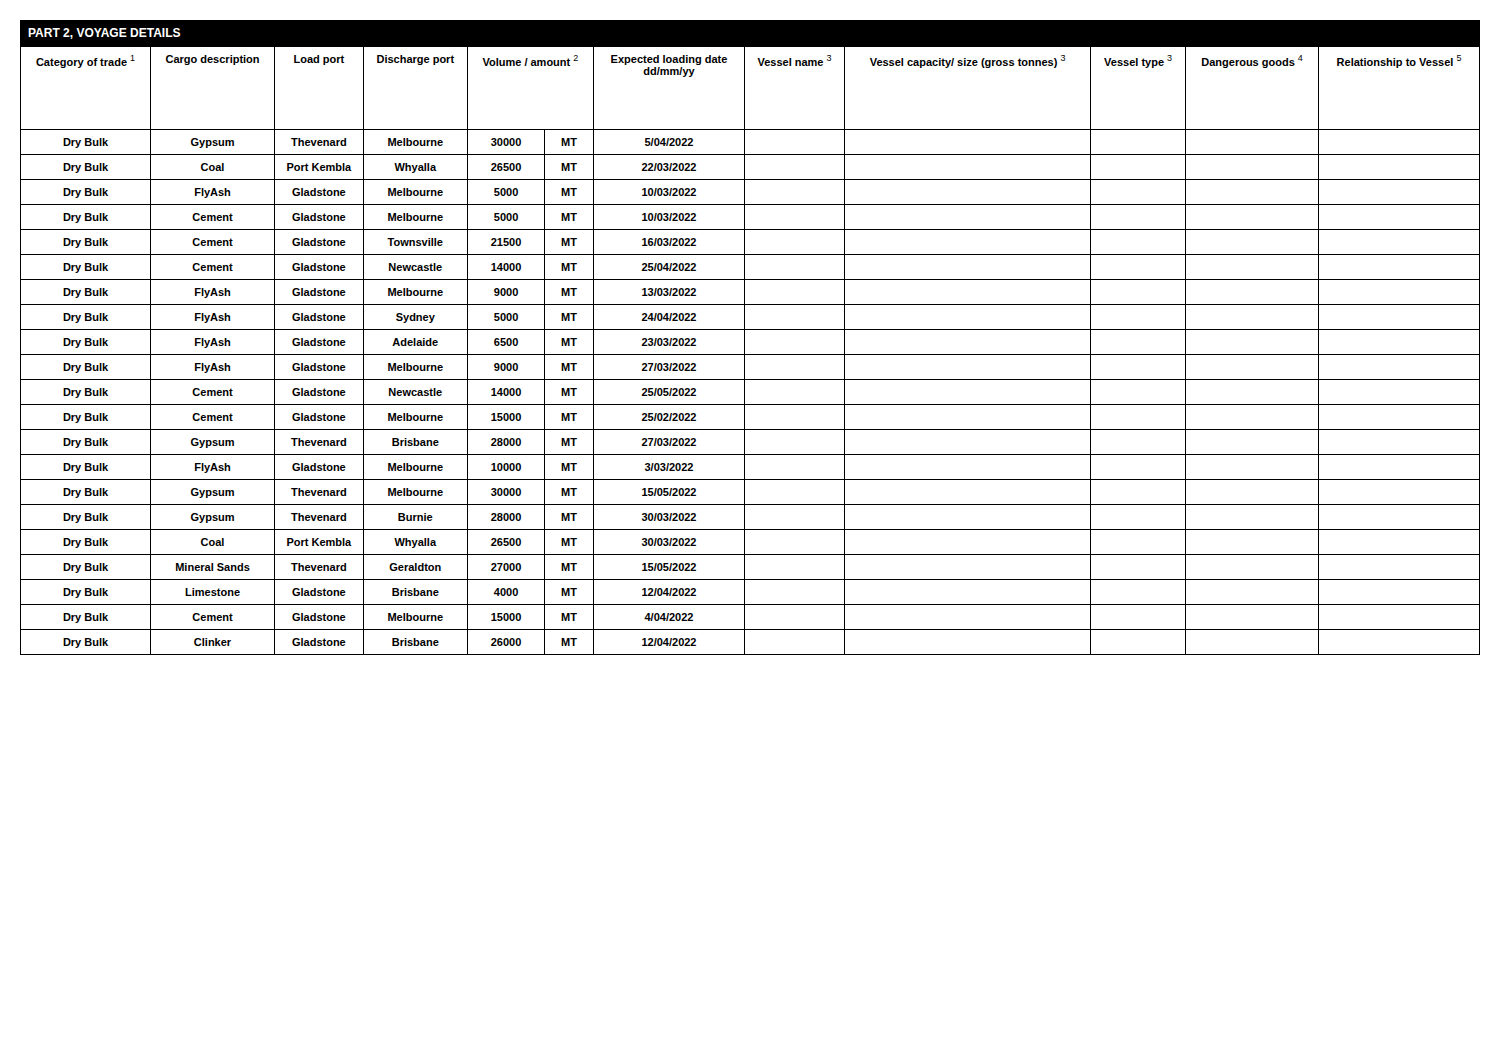PART 2, VOYAGE DETAILS
| Category of trade 1 | Cargo description | Load port | Discharge port | Volume / amount 2 | Expected loading date dd/mm/yy | Vessel name 3 | Vessel capacity/ size (gross tonnes) 3 | Vessel type 3 | Dangerous goods 4 | Relationship to Vessel 5 |
| --- | --- | --- | --- | --- | --- | --- | --- | --- | --- | --- |
| Dry Bulk | Gypsum | Thevenard | Melbourne | 30000 | MT | 5/04/2022 | | | | | |
| Dry Bulk | Coal | Port Kembla | Whyalla | 26500 | MT | 22/03/2022 | | | | | |
| Dry Bulk | FlyAsh | Gladstone | Melbourne | 5000 | MT | 10/03/2022 | | | | | |
| Dry Bulk | Cement | Gladstone | Melbourne | 5000 | MT | 10/03/2022 | | | | | |
| Dry Bulk | Cement | Gladstone | Townsville | 21500 | MT | 16/03/2022 | | | | | |
| Dry Bulk | Cement | Gladstone | Newcastle | 14000 | MT | 25/04/2022 | | | | | |
| Dry Bulk | FlyAsh | Gladstone | Melbourne | 9000 | MT | 13/03/2022 | | | | | |
| Dry Bulk | FlyAsh | Gladstone | Sydney | 5000 | MT | 24/04/2022 | | | | | |
| Dry Bulk | FlyAsh | Gladstone | Adelaide | 6500 | MT | 23/03/2022 | | | | | |
| Dry Bulk | FlyAsh | Gladstone | Melbourne | 9000 | MT | 27/03/2022 | | | | | |
| Dry Bulk | Cement | Gladstone | Newcastle | 14000 | MT | 25/05/2022 | | | | | |
| Dry Bulk | Cement | Gladstone | Melbourne | 15000 | MT | 25/02/2022 | | | | | |
| Dry Bulk | Gypsum | Thevenard | Brisbane | 28000 | MT | 27/03/2022 | | | | | |
| Dry Bulk | FlyAsh | Gladstone | Melbourne | 10000 | MT | 3/03/2022 | | | | | |
| Dry Bulk | Gypsum | Thevenard | Melbourne | 30000 | MT | 15/05/2022 | | | | | |
| Dry Bulk | Gypsum | Thevenard | Burnie | 28000 | MT | 30/03/2022 | | | | | |
| Dry Bulk | Coal | Port Kembla | Whyalla | 26500 | MT | 30/03/2022 | | | | | |
| Dry Bulk | Mineral Sands | Thevenard | Geraldton | 27000 | MT | 15/05/2022 | | | | | |
| Dry Bulk | Limestone | Gladstone | Brisbane | 4000 | MT | 12/04/2022 | | | | | |
| Dry Bulk | Cement | Gladstone | Melbourne | 15000 | MT | 4/04/2022 | | | | | |
| Dry Bulk | Clinker | Gladstone | Brisbane | 26000 | MT | 12/04/2022 | | | | | |